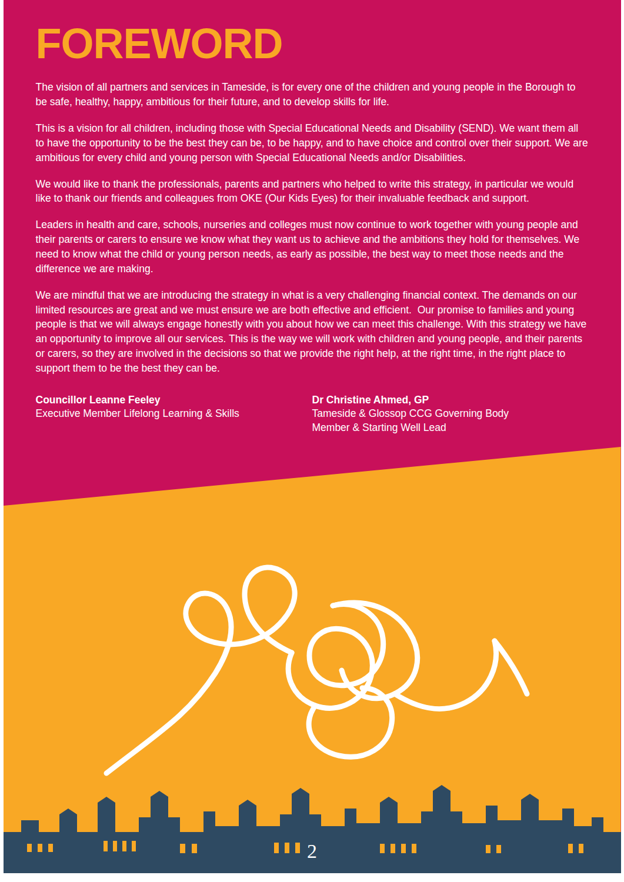FOREWORD
The vision of all partners and services in Tameside, is for every one of the children and young people in the Borough to be safe, healthy, happy, ambitious for their future, and to develop skills for life.
This is a vision for all children, including those with Special Educational Needs and Disability (SEND). We want them all to have the opportunity to be the best they can be, to be happy, and to have choice and control over their support. We are ambitious for every child and young person with Special Educational Needs and/or Disabilities.
We would like to thank the professionals, parents and partners who helped to write this strategy, in particular we would like to thank our friends and colleagues from OKE (Our Kids Eyes) for their invaluable feedback and support.
Leaders in health and care, schools, nurseries and colleges must now continue to work together with young people and their parents or carers to ensure we know what they want us to achieve and the ambitions they hold for themselves. We need to know what the child or young person needs, as early as possible, the best way to meet those needs and the difference we are making.
We are mindful that we are introducing the strategy in what is a very challenging financial context. The demands on our limited resources are great and we must ensure we are both effective and efficient. Our promise to families and young people is that we will always engage honestly with you about how we can meet this challenge. With this strategy we have an opportunity to improve all our services. This is the way we will work with children and young people, and their parents or carers, so they are involved in the decisions so that we provide the right help, at the right time, in the right place to support them to be the best they can be.
Councillor Leanne Feeley Executive Member Lifelong Learning & Skills
Dr Christine Ahmed, GP Tameside & Glossop CCG Governing Body
Member & Starting Well Lead
SEND STRATEGY
2